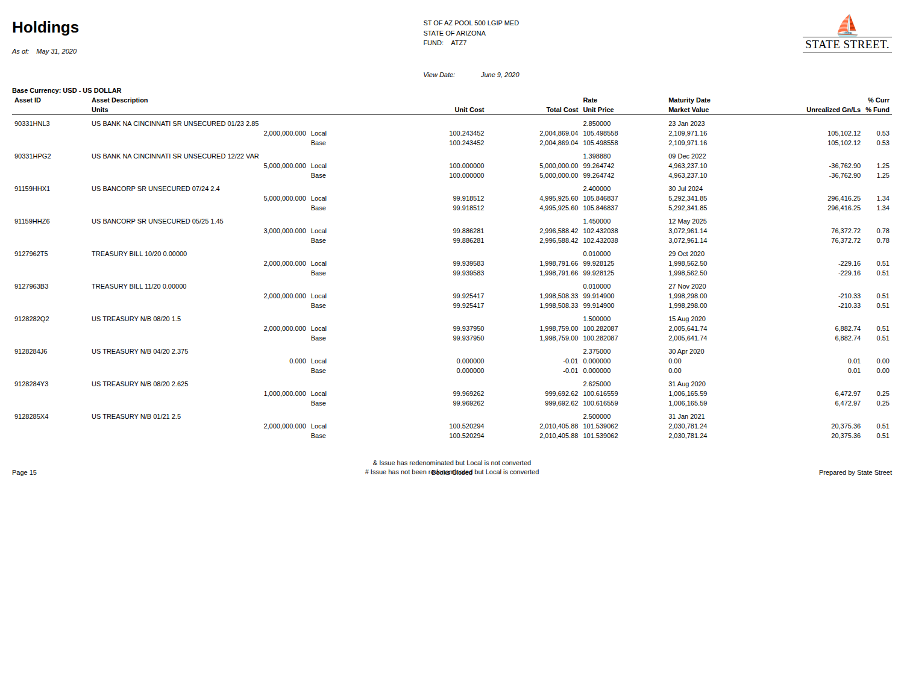Holdings
ST OF AZ POOL 500 LGIP MED
STATE OF ARIZONA
FUND: ATZ7
⛵
STATE STREET.
As of: May 31, 2020
View Date: June 9, 2020
Base Currency: USD - US DOLLAR
| Asset ID | Asset Description | | | | Rate | Maturity Date | | % Curr |
| --- | --- | --- | --- | --- | --- | --- | --- | --- |
| | Units | | Unit Cost | Total Cost | Unit Price | Market Value | Unrealized Gn/Ls | % Fund |
| 90331HNL3 | US BANK NA CINCINNATI SR UNSECURED 01/23 2.85 | 2.850000 | 23 Jan 2023 | | |
| | 2,000,000.000 | Local | 100.243452 | 2,004,869.04 | 105.498558 | 2,109,971.16 | 105,102.12 | 0.53 |
| | | Base | 100.243452 | 2,004,869.04 | 105.498558 | 2,109,971.16 | 105,102.12 | 0.53 |
| 90331HPG2 | US BANK NA CINCINNATI SR UNSECURED 12/22 VAR | 1.398880 | 09 Dec 2022 | | |
| | 5,000,000.000 | Local | 100.000000 | 5,000,000.00 | 99.264742 | 4,963,237.10 | -36,762.90 | 1.25 |
| | | Base | 100.000000 | 5,000,000.00 | 99.264742 | 4,963,237.10 | -36,762.90 | 1.25 |
| 91159HHX1 | US BANCORP SR UNSECURED 07/24 2.4 | 2.400000 | 30 Jul 2024 | | |
| | 5,000,000.000 | Local | 99.918512 | 4,995,925.60 | 105.846837 | 5,292,341.85 | 296,416.25 | 1.34 |
| | | Base | 99.918512 | 4,995,925.60 | 105.846837 | 5,292,341.85 | 296,416.25 | 1.34 |
| 91159HHZ6 | US BANCORP SR UNSECURED 05/25 1.45 | 1.450000 | 12 May 2025 | | |
| | 3,000,000.000 | Local | 99.886281 | 2,996,588.42 | 102.432038 | 3,072,961.14 | 76,372.72 | 0.78 |
| | | Base | 99.886281 | 2,996,588.42 | 102.432038 | 3,072,961.14 | 76,372.72 | 0.78 |
| 9127962T5 | TREASURY BILL 10/20 0.00000 | 0.010000 | 29 Oct 2020 | | |
| | 2,000,000.000 | Local | 99.939583 | 1,998,791.66 | 99.928125 | 1,998,562.50 | -229.16 | 0.51 |
| | | Base | 99.939583 | 1,998,791.66 | 99.928125 | 1,998,562.50 | -229.16 | 0.51 |
| 9127963B3 | TREASURY BILL 11/20 0.00000 | 0.010000 | 27 Nov 2020 | | |
| | 2,000,000.000 | Local | 99.925417 | 1,998,508.33 | 99.914900 | 1,998,298.00 | -210.33 | 0.51 |
| | | Base | 99.925417 | 1,998,508.33 | 99.914900 | 1,998,298.00 | -210.33 | 0.51 |
| 9128282Q2 | US TREASURY N/B 08/20 1.5 | 1.500000 | 15 Aug 2020 | | |
| | 2,000,000.000 | Local | 99.937950 | 1,998,759.00 | 100.282087 | 2,005,641.74 | 6,882.74 | 0.51 |
| | | Base | 99.937950 | 1,998,759.00 | 100.282087 | 2,005,641.74 | 6,882.74 | 0.51 |
| 9128284J6 | US TREASURY N/B 04/20 2.375 | 2.375000 | 30 Apr 2020 | | |
| | 0.000 | Local | 0.000000 | -0.01 | 0.000000 | 0.00 | 0.01 | 0.00 |
| | | Base | 0.000000 | -0.01 | 0.000000 | 0.00 | 0.01 | 0.00 |
| 9128284Y3 | US TREASURY N/B 08/20 2.625 | 2.625000 | 31 Aug 2020 | | |
| | 1,000,000.000 | Local | 99.969262 | 999,692.62 | 100.616559 | 1,006,165.59 | 6,472.97 | 0.25 |
| | | Base | 99.969262 | 999,692.62 | 100.616559 | 1,006,165.59 | 6,472.97 | 0.25 |
| 9128285X4 | US TREASURY N/B 01/21 2.5 | 2.500000 | 31 Jan 2021 | | |
| | 2,000,000.000 | Local | 100.520294 | 2,010,405.88 | 101.539062 | 2,030,781.24 | 20,375.36 | 0.51 |
| | | Base | 100.520294 | 2,010,405.88 | 101.539062 | 2,030,781.24 | 20,375.36 | 0.51 |
& Issue has redenominated but Local is not converted
# Issue has not been redenominated but Local is converted
Page 15
Books Closed
Prepared by State Street